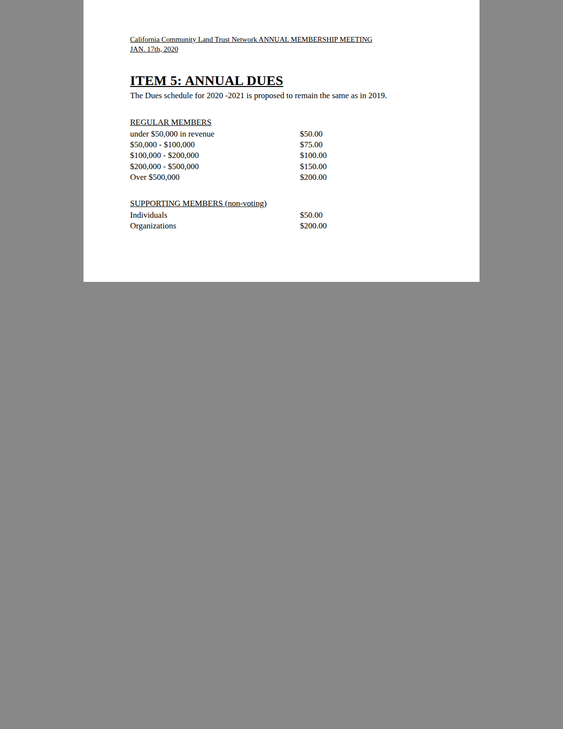California Community Land Trust Network ANNUAL MEMBERSHIP MEETING
JAN. 17th, 2020
ITEM 5: ANNUAL DUES
The Dues schedule for 2020 -2021 is proposed to remain the same as in 2019.
REGULAR MEMBERS
| under $50,000 in revenue | $50.00 |
| $50,000 - $100,000 | $75.00 |
| $100,000 - $200,000 | $100.00 |
| $200,000 - $500,000 | $150.00 |
| Over $500,000 | $200.00 |
SUPPORTING MEMBERS (non-voting)
| Individuals | $50.00 |
| Organizations | $200.00 |